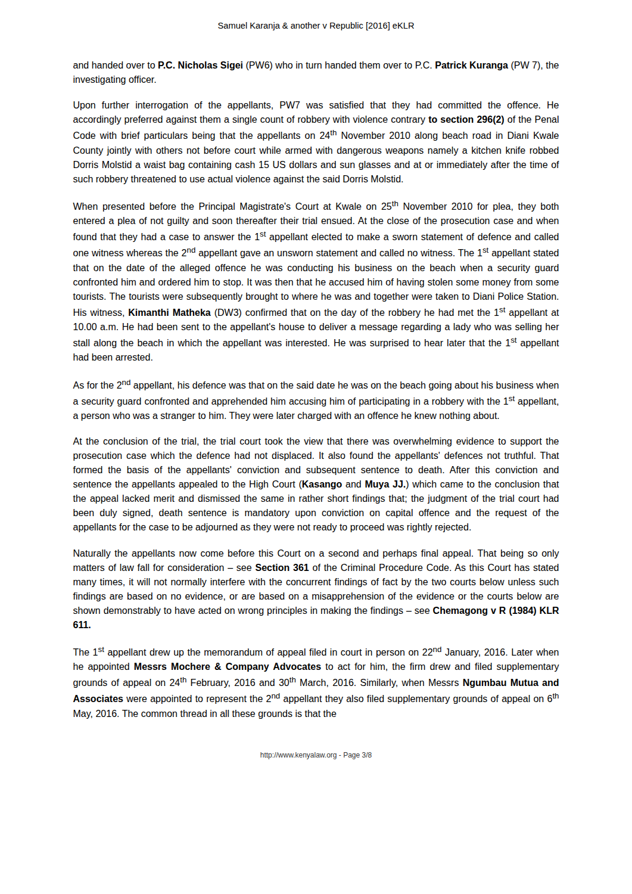Samuel Karanja & another v Republic [2016] eKLR
and handed over to P.C. Nicholas Sigei (PW6) who in turn handed them over to P.C. Patrick Kuranga (PW 7), the investigating officer.
Upon further interrogation of the appellants, PW7 was satisfied that they had committed the offence. He accordingly preferred against them a single count of robbery with violence contrary to section 296(2) of the Penal Code with brief particulars being that the appellants on 24th November 2010 along beach road in Diani Kwale County jointly with others not before court while armed with dangerous weapons namely a kitchen knife robbed Dorris Molstid a waist bag containing cash 15 US dollars and sun glasses and at or immediately after the time of such robbery threatened to use actual violence against the said Dorris Molstid.
When presented before the Principal Magistrate's Court at Kwale on 25th November 2010 for plea, they both entered a plea of not guilty and soon thereafter their trial ensued. At the close of the prosecution case and when found that they had a case to answer the 1st appellant elected to make a sworn statement of defence and called one witness whereas the 2nd appellant gave an unsworn statement and called no witness. The 1st appellant stated that on the date of the alleged offence he was conducting his business on the beach when a security guard confronted him and ordered him to stop. It was then that he accused him of having stolen some money from some tourists. The tourists were subsequently brought to where he was and together were taken to Diani Police Station. His witness, Kimanthi Matheka (DW3) confirmed that on the day of the robbery he had met the 1st appellant at 10.00 a.m. He had been sent to the appellant's house to deliver a message regarding a lady who was selling her stall along the beach in which the appellant was interested. He was surprised to hear later that the 1st appellant had been arrested.
As for the 2nd appellant, his defence was that on the said date he was on the beach going about his business when a security guard confronted and apprehended him accusing him of participating in a robbery with the 1st appellant, a person who was a stranger to him. They were later charged with an offence he knew nothing about.
At the conclusion of the trial, the trial court took the view that there was overwhelming evidence to support the prosecution case which the defence had not displaced. It also found the appellants' defences not truthful. That formed the basis of the appellants' conviction and subsequent sentence to death. After this conviction and sentence the appellants appealed to the High Court (Kasango and Muya JJ.) which came to the conclusion that the appeal lacked merit and dismissed the same in rather short findings that; the judgment of the trial court had been duly signed, death sentence is mandatory upon conviction on capital offence and the request of the appellants for the case to be adjourned as they were not ready to proceed was rightly rejected.
Naturally the appellants now come before this Court on a second and perhaps final appeal. That being so only matters of law fall for consideration – see Section 361 of the Criminal Procedure Code. As this Court has stated many times, it will not normally interfere with the concurrent findings of fact by the two courts below unless such findings are based on no evidence, or are based on a misapprehension of the evidence or the courts below are shown demonstrably to have acted on wrong principles in making the findings – see Chemagong v R (1984) KLR 611.
The 1st appellant drew up the memorandum of appeal filed in court in person on 22nd January, 2016. Later when he appointed Messrs Mochere & Company Advocates to act for him, the firm drew and filed supplementary grounds of appeal on 24th February, 2016 and 30th March, 2016. Similarly, when Messrs Ngumbau Mutua and Associates were appointed to represent the 2nd appellant they also filed supplementary grounds of appeal on 6th May, 2016. The common thread in all these grounds is that the
http://www.kenyalaw.org - Page 3/8